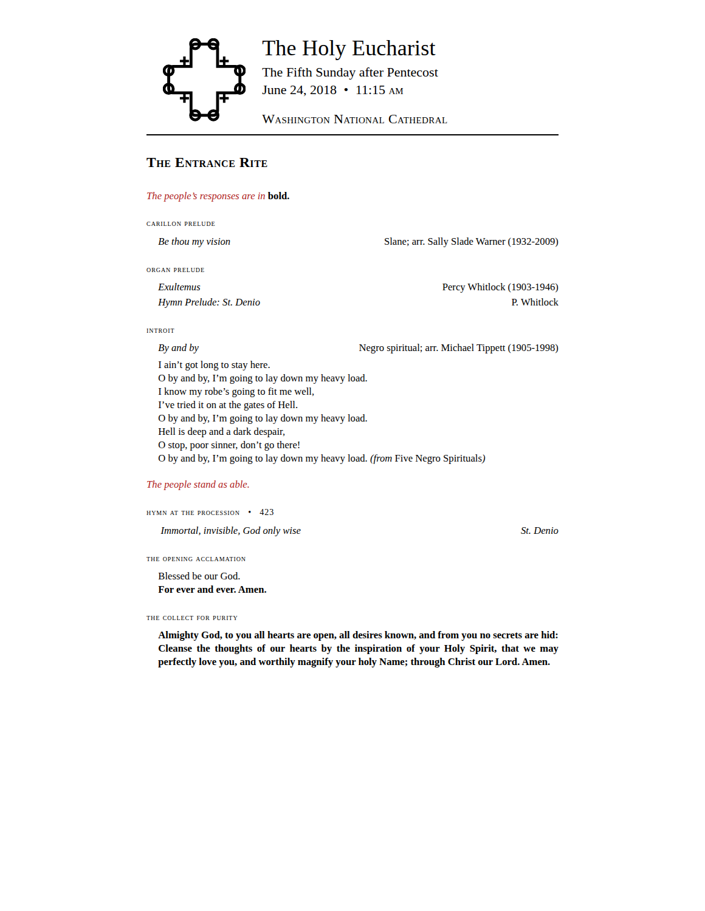The Holy Eucharist
The Fifth Sunday after Pentecost
June 24, 2018•11:15 am
Washington National Cathedral
The Entrance Rite
The people’s responses are in bold.
carillon prelude
Be thou my vision Slane; arr. Sally Slade Warner (1932-2009)
organ prelude
Exultemus Percy Whitlock (1903-1946)
Hymn Prelude: St. Denio P. Whitlock
introit
By and by Negro spiritual; arr. Michael Tippett (1905-1998)
I ain’t got long to stay here.
O by and by, I’m going to lay down my heavy load.
I know my robe’s going to fit me well,
I’ve tried it on at the gates of Hell.
O by and by, I’m going to lay down my heavy load.
Hell is deep and a dark despair,
O stop, poor sinner, don’t go there!
O by and by, I’m going to lay down my heavy load. (from Five Negro Spirituals)
The people stand as able.
hymn at the procession • 423
Immortal, invisible, God only wise St. Denio
the opening acclamation
Blessed be our God.
For ever and ever. Amen.
the collect for purity
Almighty God, to you all hearts are open, all desires known, and from you no secrets are hid: Cleanse the thoughts of our hearts by the inspiration of your Holy Spirit, that we may perfectly love you, and worthily magnify your holy Name; through Christ our Lord. Amen.